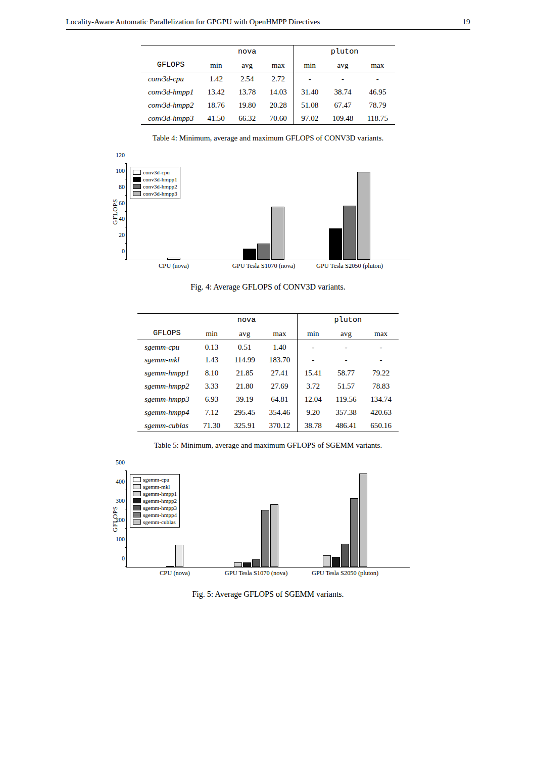Locality-Aware Automatic Parallelization for GPGPU with OpenHMPP Directives 19
Table 4: Minimum, average and maximum GFLOPS of CONV3D variants.
| GFLOPS | nova | pluton |
| --- | --- | --- |
| min | avg | max | min | avg | max |
| conv3d-cpu | 1.42 | 2.54 | 2.72 | - | - | - |
| conv3d-hmpp1 | 13.42 | 13.78 | 14.03 | 31.40 | 38.74 | 46.95 |
| conv3d-hmpp2 | 18.76 | 19.80 | 20.28 | 51.08 | 67.47 | 78.79 |
| conv3d-hmpp3 | 41.50 | 66.32 | 70.60 | 97.02 | 109.48 | 118.75 |
GFLOPS 0 20 40 60 80 100 120
conv3d-cpu
conv3d-hmpp1
conv3d-hmpp2
conv3d-hmpp3
CPU (nova)
GPU Tesla S1070 (nova)
GPU Tesla S2050 (pluton)
Fig. 4: Average GFLOPS of CONV3D variants.
Table 5: Minimum, average and maximum GFLOPS of SGEMM variants.
| GFLOPS | nova | pluton |
| --- | --- | --- |
| min | avg | max | min | avg | max |
| sgemm-cpu | 0.13 | 0.51 | 1.40 | - | - | - |
| sgemm-mkl | 1.43 | 114.99 | 183.70 | - | - | - |
| sgemm-hmpp1 | 8.10 | 21.85 | 27.41 | 15.41 | 58.77 | 79.22 |
| sgemm-hmpp2 | 3.33 | 21.80 | 27.69 | 3.72 | 51.57 | 78.83 |
| sgemm-hmpp3 | 6.93 | 39.19 | 64.81 | 12.04 | 119.56 | 134.74 |
| sgemm-hmpp4 | 7.12 | 295.45 | 354.46 | 9.20 | 357.38 | 420.63 |
| sgemm-cublas | 71.30 | 325.91 | 370.12 | 38.78 | 486.41 | 650.16 |
GFLOPS 0 100 200 300 400 500
sgemm-cpu
sgemm-mkl
sgemm-hmpp1
sgemm-hmpp2
sgemm-hmpp3
sgemm-hmpp4
sgemm-cublas
CPU (nova)
GPU Tesla S1070 (nova)
GPU Tesla S2050 (pluton)
Fig. 5: Average GFLOPS of SGEMM variants.